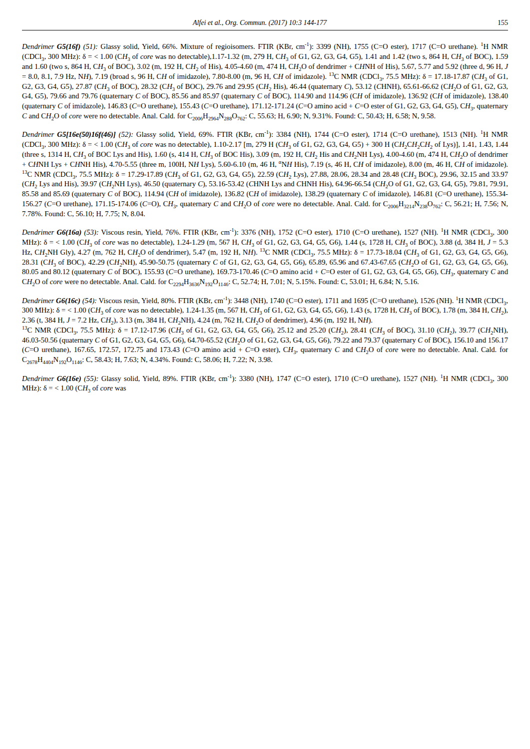155 Alfei et al., Org. Commun. (2017) 10:3 144-177
Dendrimer G5(16f) (51): Glassy solid, Yield, 66%. Mixture of regioisomers. FTIR (KBr, cm-1): 3399 (NH), 1755 (C=O ester), 1717 (C=O urethane). 1H NMR (CDCl3, 300 MHz): δ = < 1.00 (CH3 of core was no detectable),1.17-1.32 (m, 279 H, CH3 of G1, G2, G3, G4, G5), 1.41 and 1.42 (two s, 864 H, CH3 of BOC), 1.59 and 1.60 (two s, 864 H, CH3 of BOC), 3.02 (m, 192 H, CH2 of His), 4.05-4.60 (m, 474 H, CH2O of dendrimer + CHNH of His), 5.67, 5.77 and 5.92 (three d, 96 H, J = 8.0, 8.1, 7.9 Hz, NH), 7.19 (broad s, 96 H, CH of imidazole), 7.80-8.00 (m, 96 H, CH of imidazole). 13C NMR (CDCl3, 75.5 MHz): δ = 17.18-17.87 (CH3 of G1, G2, G3, G4, G5), 27.87 (CH3 of BOC), 28.32 (CH3 of BOC), 29.76 and 29.95 (CH2 His), 46.44 (quaternary C), 53.12 (CHNH), 65.61-66.62 (CH2O of G1, G2, G3, G4, G5), 79.66 and 79.76 (quaternary C of BOC), 85.56 and 85.97 (quaternary C of BOC), 114.90 and 114.96 (CH of imidazole), 136.92 (CH of imidazole), 138.40 (quaternary C of imidazole), 146.83 (C=O urethane), 155.43 (C=O urethane), 171.12-171.24 (C=O amino acid + C=O ester of G1, G2, G3, G4, G5), CH3, quaternary C and CH2O of core were no detectable. Anal. Cald. for C2006H2964N288O762: C, 55.63; H, 6.90; N, 9.31%. Found: C, 50.43; H, 6.58; N, 9.58.
Dendrimer G5[16e(50)16f(46)] (52): Glassy solid, Yield, 69%. FTIR (KBr, cm-1): 3384 (NH), 1744 (C=O ester), 1714 (C=O urethane), 1513 (NH). 1H NMR (CDCl3, 300 MHz): δ = < 1.00 (CH3 of core was no detectable), 1.10-2.17 [m, 279 H (CH3 of G1, G2, G3, G4, G5) + 300 H (CH2CH2CH2 of Lys)], 1.41, 1.43, 1.44 (three s, 1314 H, CH3 of BOC Lys and His), 1.60 (s, 414 H, CH3 of BOC His), 3.09 (m, 192 H, CH2 His and CH2NH Lys), 4.00-4.60 (m, 474 H, CH2O of dendrimer + CHNH Lys + CHNH His), 4.70-5.55 (three m, 100H, NH Lys), 5.60-6.10 (m, 46 H, αNH His), 7.19 (s, 46 H, CH of imidazole), 8.00 (m, 46 H, CH of imidazole). 13C NMR (CDCl3, 75.5 MHz): δ = 17.29-17.89 (CH3 of G1, G2, G3, G4, G5), 22.59 (CH2 Lys), 27.88, 28.06, 28.34 and 28.48 (CH3 BOC), 29.96, 32.15 and 33.97 (CH2 Lys and His), 39.97 (CH2NH Lys), 46.50 (quaternary C), 53.16-53.42 (CHNH Lys and CHNH His), 64.96-66.54 (CH2O of G1, G2, G3, G4, G5), 79.81, 79.91, 85.58 and 85.69 (quaternary C of BOC), 114.94 (CH of imidazole), 136.82 (CH of imidazole), 138.29 (quaternary C of imidazole), 146.81 (C=O urethane), 155.34-156.27 (C=O urethane), 171.15-174.06 (C=O), CH3, quaternary C and CH2O of core were no detectable. Anal. Cald. for C2006H3214N238O762: C, 56.21; H, 7.56; N, 7.78%. Found: C, 56.10; H, 7.75; N, 8.04.
Dendrimer G6(16a) (53): Viscous resin, Yield, 76%. FTIR (KBr, cm-1): 3376 (NH), 1752 (C=O ester), 1710 (C=O urethane), 1527 (NH). 1H NMR (CDCl3, 300 MHz): δ = < 1.00 (CH3 of core was no detectable), 1.24-1.29 (m, 567 H, CH3 of G1, G2, G3, G4, G5, G6), 1.44 (s, 1728 H, CH3 of BOC), 3.88 (d, 384 H, J = 5.3 Hz, CH2NH Gly), 4.27 (m, 762 H, CH2O of dendrimer), 5.47 (m, 192 H, NH). 13C NMR (CDCl3, 75.5 MHz): δ = 17.73-18.04 (CH3 of G1, G2, G3, G4, G5, G6), 28.31 (CH3 of BOC), 42.29 (CH2NH), 45.90-50.75 (quaternary C of G1, G2, G3, G4, G5, G6), 65.89, 65.96 and 67.43-67.65 (CH2O of G1, G2, G3, G4, G5, G6), 80.05 and 80.12 (quaternary C of BOC), 155.93 (C=O urethane), 169.73-170.46 (C=O amino acid + C=O ester of G1, G2, G3, G4, G5, G6), CH3, quaternary C and CH2O of core were no detectable. Anal. Cald. for C2294H3636N192O1146: C, 52.74; H, 7.01; N, 5.15%. Found: C, 53.01; H, 6.84; N, 5.16.
Dendrimer G6(16c) (54): Viscous resin, Yield, 80%. FTIR (KBr, cm-1): 3448 (NH), 1740 (C=O ester), 1711 and 1695 (C=O urethane), 1526 (NH). 1H NMR (CDCl3, 300 MHz): δ = < 1.00 (CH3 of core was no detectable), 1.24-1.35 (m, 567 H, CH3 of G1, G2, G3, G4, G5, G6), 1.43 (s, 1728 H, CH3 of BOC), 1.78 (m, 384 H, CH2), 2.36 (t, 384 H, J = 7.2 Hz, CH2), 3.13 (m, 384 H, CH2NH), 4.24 (m, 762 H, CH2O of dendrimer), 4.96 (m, 192 H, NH).
13C NMR (CDCl3, 75.5 MHz): δ = 17.12-17.96 (CH3 of G1, G2, G3, G4, G5, G6), 25.12 and 25.20 (CH2), 28.41 (CH3 of BOC), 31.10 (CH2), 39.77 (CH2NH), 46.03-50.56 (quaternary C of G1, G2, G3, G4, G5, G6), 64.70-65.52 (CH2O of G1, G2, G3, G4, G5, G6), 79.22 and 79.37 (quaternary C of BOC), 156.10 and 156.17 (C=O urethane), 167.65, 172.57, 172.75 and 173.43 (C=O amino acid + C=O ester), CH3, quaternary C and CH2O of core were no detectable. Anal. Cald. for C2678H4404N192O1146: C, 58.43; H, 7.63; N, 4.34%. Found: C, 58.06; H, 7.22; N, 3.98.
Dendrimer G6(16e) (55): Glassy solid, Yield, 89%. FTIR (KBr, cm-1): 3380 (NH), 1747 (C=O ester), 1710 (C=O urethane), 1527 (NH). 1H NMR (CDCl3, 300 MHz): δ = < 1.00 (CH3 of core was